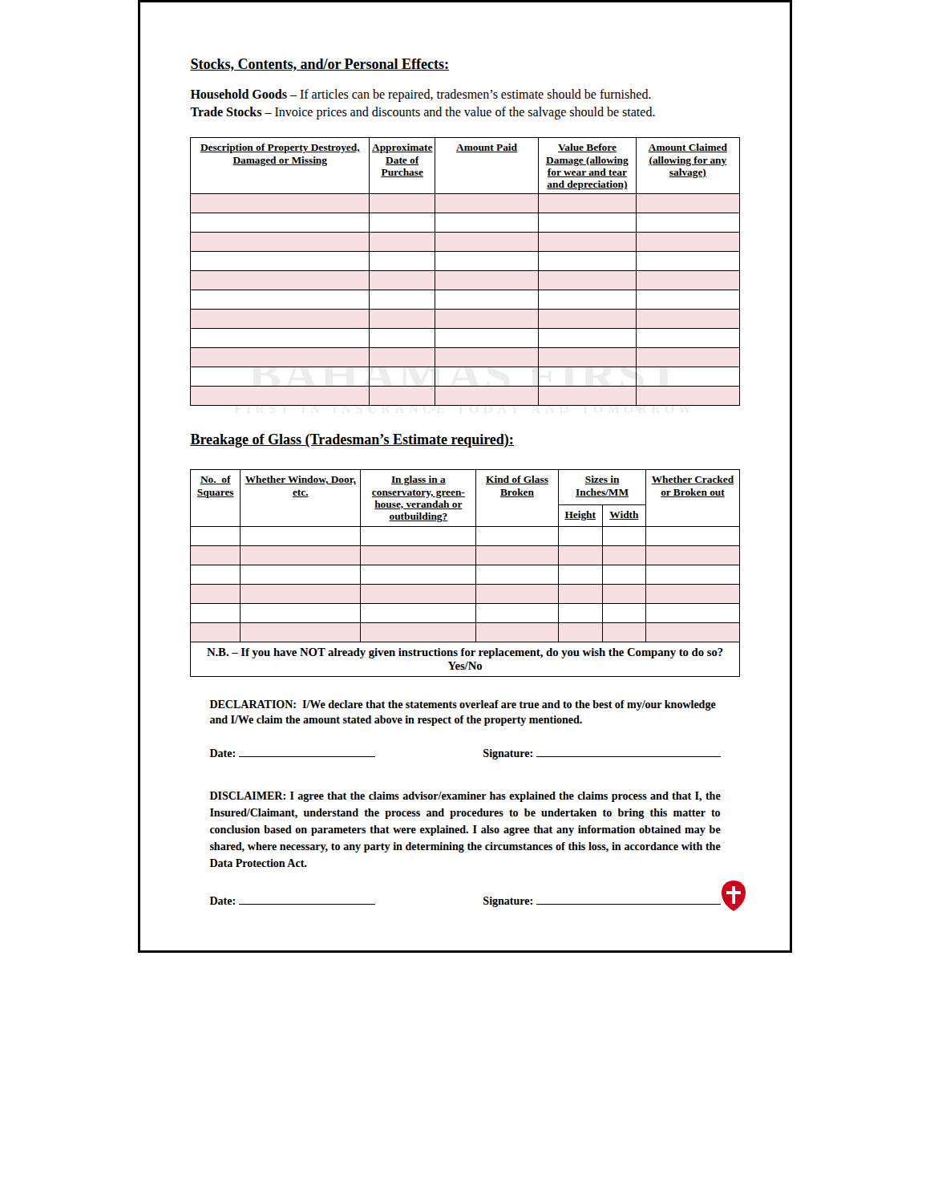BAHAMAS FIRSTFIRST IN INSURANCE TODAY AND TOMORROW
Stocks, Contents, and/or Personal Effects:
Household Goods – If articles can be repaired, tradesmen’s estimate should be furnished.
Trade Stocks – Invoice prices and discounts and the value of the salvage should be stated.
| Description of Property Destroyed, Damaged or Missing | Approximate Date of Purchase | Amount Paid | Value Before Damage (allowing for wear and tear and depreciation) | Amount Claimed (allowing for any salvage) |
| --- | --- | --- | --- | --- |
Breakage of Glass (Tradesman’s Estimate required):
| No. of Squares | Whether Window, Door, etc. | In glass in a conservatory, green-house, verandah or outbuilding? | Kind of Glass Broken | Sizes in Inches/MM | Whether Cracked or Broken out |
| --- | --- | --- | --- | --- | --- |
| Height | Width |
| N.B. – If you have NOT already given instructions for replacement, do you wish the Company to do so? Yes/No |
DECLARATION: I/We declare that the statements overleaf are true and to the best of my/our knowledge and I/We claim the amount stated above in respect of the property mentioned.
Date:
Signature:
DISCLAIMER: I agree that the claims advisor/examiner has explained the claims process and that I, the Insured/Claimant, understand the process and procedures to be undertaken to bring this matter to conclusion based on parameters that were explained. I also agree that any information obtained may be shared, where necessary, to any party in determining the circumstances of this loss, in accordance with the Data Protection Act.
Date:
Signature: